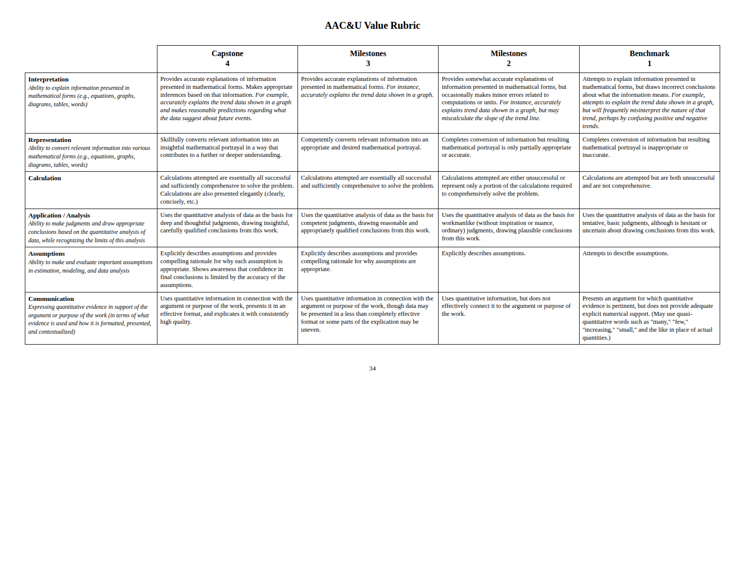AAC&U Value Rubric
| | Capstone 4 | Milestones 3 | Milestones 2 | Benchmark 1 |
| --- | --- | --- | --- | --- |
| Interpretation Ability to explain information presented in mathematical forms (e.g., equations, graphs, diagrams, tables, words) | Provides accurate explanations of information presented in mathematical forms. Makes appropriate inferences based on that information. For example, accurately explains the trend data shown in a graph and makes reasonable predictions regarding what the data suggest about future events. | Provides accurate explanations of information presented in mathematical forms. For instance, accurately explains the trend data shown in a graph. | Provides somewhat accurate explanations of information presented in mathematical forms, but occasionally makes minor errors related to computations or units. For instance, accurately explains trend data shown in a graph, but may miscalculate the slope of the trend line. | Attempts to explain information presented in mathematical forms, but draws incorrect conclusions about what the information means. For example, attempts to explain the trend data shown in a graph, but will frequently misinterpret the nature of that trend, perhaps by confusing positive and negative trends. |
| Representation Ability to convert relevant information into various mathematical forms (e.g., equations, graphs, diagrams, tables, words) | Skillfully converts relevant information into an insightful mathematical portrayal in a way that contributes to a further or deeper understanding. | Competently converts relevant information into an appropriate and desired mathematical portrayal. | Completes conversion of information but resulting mathematical portrayal is only partially appropriate or accurate. | Completes conversion of information but resulting mathematical portrayal is inappropriate or inaccurate. |
| Calculation | Calculations attempted are essentially all successful and sufficiently comprehensive to solve the problem. Calculations are also presented elegantly (clearly, concisely, etc.) | Calculations attempted are essentially all successful and sufficiently comprehensive to solve the problem. | Calculations attempted are either unsuccessful or represent only a portion of the calculations required to comprehensively solve the problem. | Calculations are attempted but are both unsuccessful and are not comprehensive. |
| Application / Analysis Ability to make judgments and draw appropriate conclusions based on the quantitative analysis of data, while recognizing the limits of this analysis | Uses the quantitative analysis of data as the basis for deep and thoughtful judgments, drawing insightful, carefully qualified conclusions from this work. | Uses the quantitative analysis of data as the basis for competent judgments, drawing reasonable and appropriately qualified conclusions from this work. | Uses the quantitative analysis of data as the basis for workmanlike (without inspiration or nuance, ordinary) judgments, drawing plausible conclusions from this work. | Uses the quantitative analysis of data as the basis for tentative, basic judgments, although is hesitant or uncertain about drawing conclusions from this work. |
| Assumptions Ability to make and evaluate important assumptions in estimation, modeling, and data analysis | Explicitly describes assumptions and provides compelling rationale for why each assumption is appropriate. Shows awareness that confidence in final conclusions is limited by the accuracy of the assumptions. | Explicitly describes assumptions and provides compelling rationale for why assumptions are appropriate. | Explicitly describes assumptions. | Attempts to describe assumptions. |
| Communication Expressing quantitative evidence in support of the argument or purpose of the work (in terms of what evidence is used and how it is formatted, presented, and contextualized) | Uses quantitative information in connection with the argument or purpose of the work, presents it in an effective format, and explicates it with consistently high quality. | Uses quantitative information in connection with the argument or purpose of the work, though data may be presented in a less than completely effective format or some parts of the explication may be uneven. | Uses quantitative information, but does not effectively connect it to the argument or purpose of the work. | Presents an argument for which quantitative evidence is pertinent, but does not provide adequate explicit numerical support. (May use quasi-quantitative words such as "many," "few," "increasing," "small," and the like in place of actual quantities.) |
34